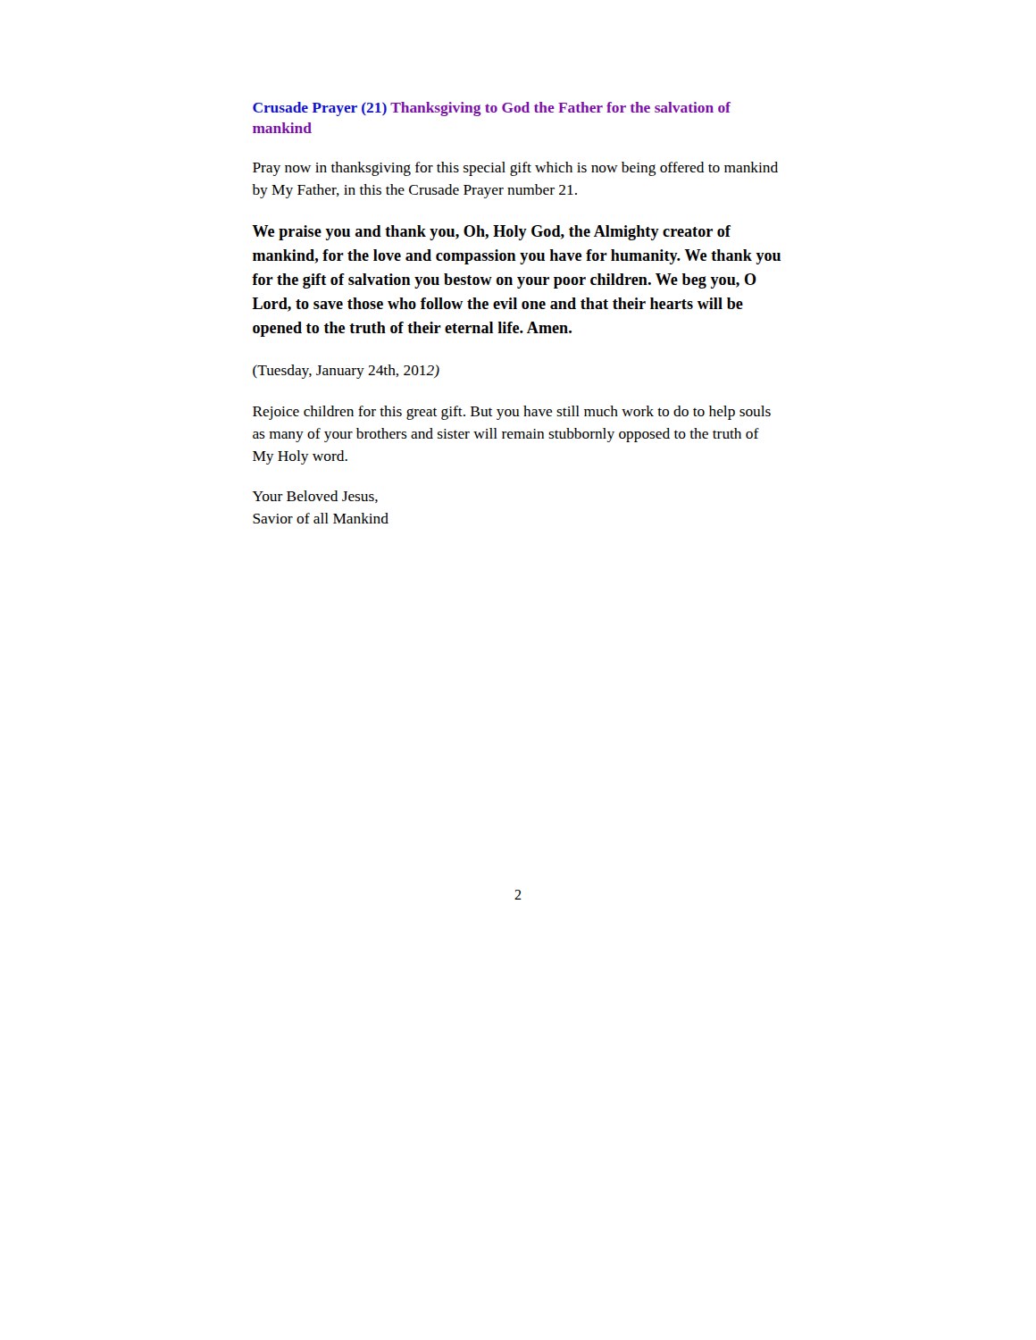Crusade Prayer (21) Thanksgiving to God the Father for the salvation of mankind
Pray now in thanksgiving for this special gift which is now being offered to mankind by My Father, in this the Crusade Prayer number 21.
We praise you and thank you, Oh, Holy God, the Almighty creator of mankind, for the love and compassion you have for humanity. We thank you for the gift of salvation you bestow on your poor children. We beg you, O Lord, to save those who follow the evil one and that their hearts will be opened to the truth of their eternal life. Amen.
(Tuesday, January 24th, 2012)
Rejoice children for this great gift. But you have still much work to do to help souls as many of your brothers and sister will remain stubbornly opposed to the truth of My Holy word.
Your Beloved Jesus,
Savior of all Mankind
2